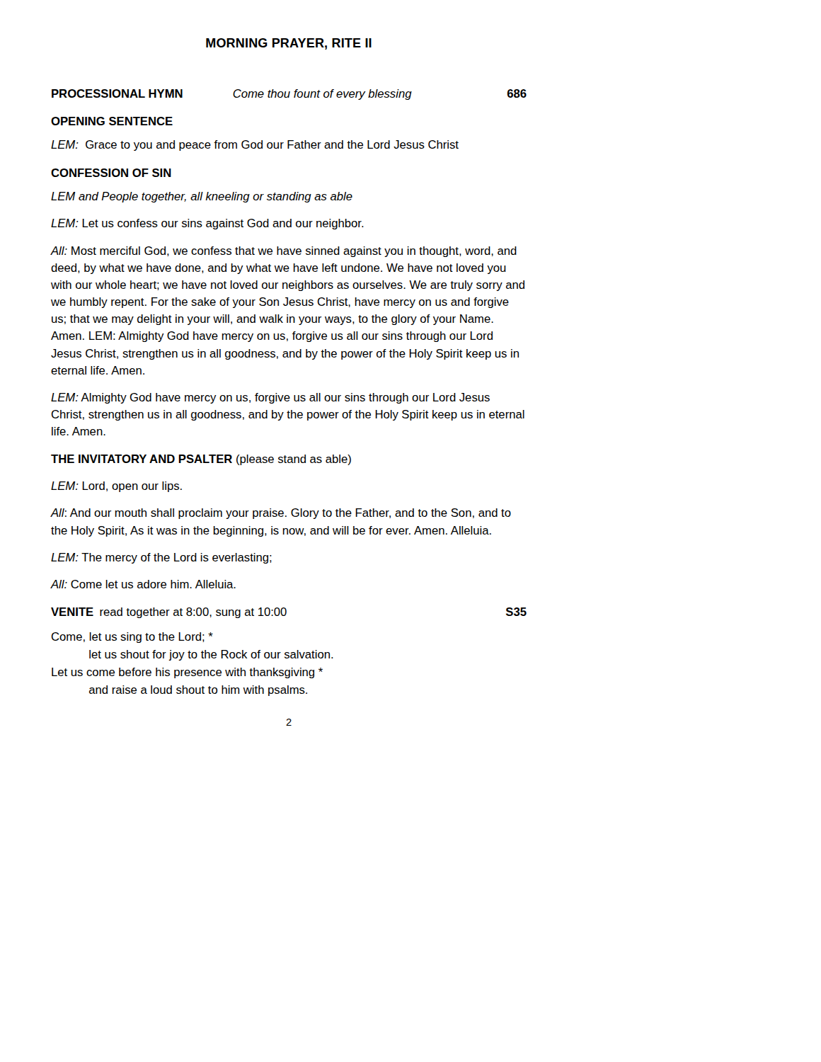MORNING PRAYER, RITE II
PROCESSIONAL HYMN Come thou fount of every blessing 686
OPENING SENTENCE
LEM: Grace to you and peace from God our Father and the Lord Jesus Christ
CONFESSION OF SIN
LEM and People together, all kneeling or standing as able
LEM: Let us confess our sins against God and our neighbor.
All: Most merciful God, we confess that we have sinned against you in thought, word, and deed, by what we have done, and by what we have left undone. We have not loved you with our whole heart; we have not loved our neighbors as ourselves. We are truly sorry and we humbly repent. For the sake of your Son Jesus Christ, have mercy on us and forgive us; that we may delight in your will, and walk in your ways, to the glory of your Name. Amen. LEM: Almighty God have mercy on us, forgive us all our sins through our Lord Jesus Christ, strengthen us in all goodness, and by the power of the Holy Spirit keep us in eternal life. Amen.
LEM: Almighty God have mercy on us, forgive us all our sins through our Lord Jesus Christ, strengthen us in all goodness, and by the power of the Holy Spirit keep us in eternal life. Amen.
THE INVITATORY AND PSALTER (please stand as able)
LEM: Lord, open our lips.
All: And our mouth shall proclaim your praise. Glory to the Father, and to the Son, and to the Holy Spirit, As it was in the beginning, is now, and will be for ever. Amen. Alleluia.
LEM: The mercy of the Lord is everlasting;
All: Come let us adore him. Alleluia.
VENITE read together at 8:00, sung at 10:00 S35
Come, let us sing to the Lord; * let us shout for joy to the Rock of our salvation. Let us come before his presence with thanksgiving * and raise a loud shout to him with psalms.
2